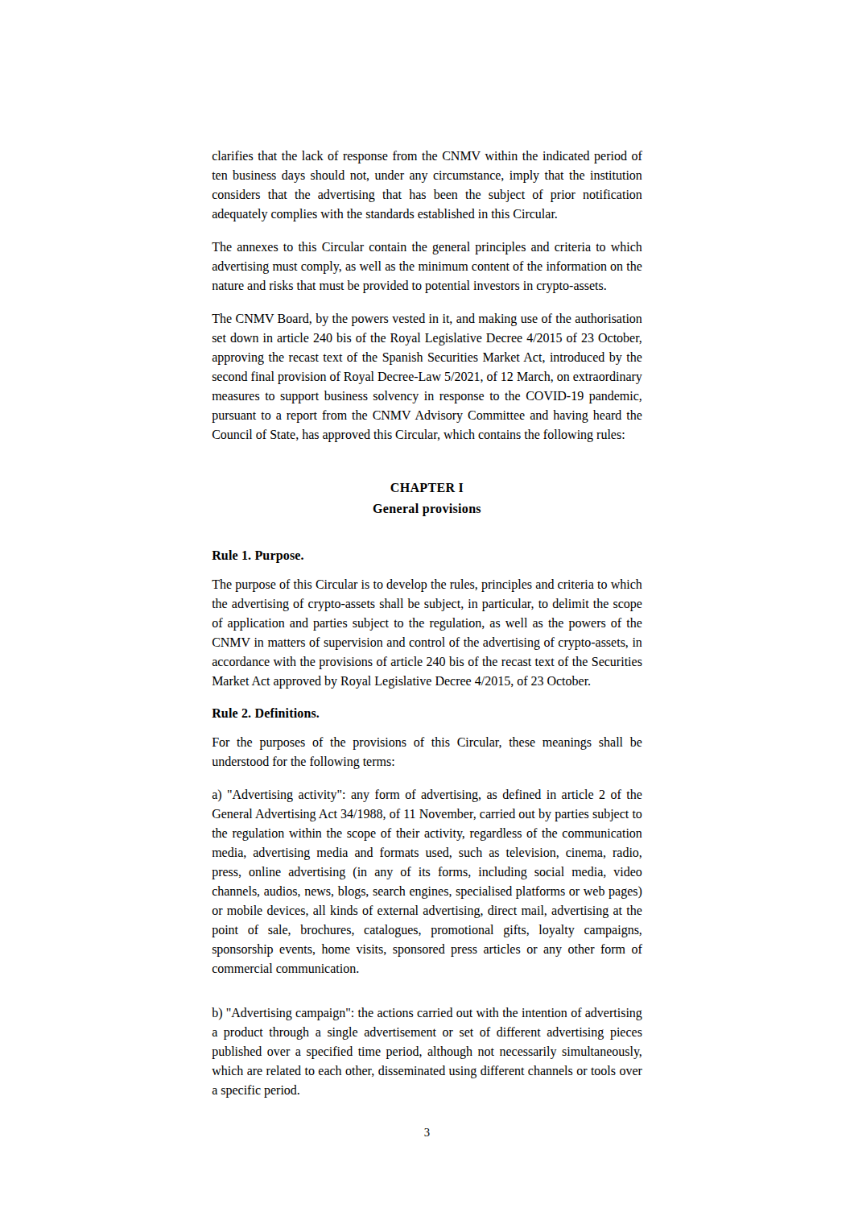clarifies that the lack of response from the CNMV within the indicated period of ten business days should not, under any circumstance, imply that the institution considers that the advertising that has been the subject of prior notification adequately complies with the standards established in this Circular.
The annexes to this Circular contain the general principles and criteria to which advertising must comply, as well as the minimum content of the information on the nature and risks that must be provided to potential investors in crypto-assets.
The CNMV Board, by the powers vested in it, and making use of the authorisation set down in article 240 bis of the Royal Legislative Decree 4/2015 of 23 October, approving the recast text of the Spanish Securities Market Act, introduced by the second final provision of Royal Decree-Law 5/2021, of 12 March, on extraordinary measures to support business solvency in response to the COVID-19 pandemic, pursuant to a report from the CNMV Advisory Committee and having heard the Council of State, has approved this Circular, which contains the following rules:
CHAPTER I
General provisions
Rule 1. Purpose.
The purpose of this Circular is to develop the rules, principles and criteria to which the advertising of crypto-assets shall be subject, in particular, to delimit the scope of application and parties subject to the regulation, as well as the powers of the CNMV in matters of supervision and control of the advertising of crypto-assets, in accordance with the provisions of article 240 bis of the recast text of the Securities Market Act approved by Royal Legislative Decree 4/2015, of 23 October.
Rule 2. Definitions.
For the purposes of the provisions of this Circular, these meanings shall be understood for the following terms:
a) "Advertising activity": any form of advertising, as defined in article 2 of the General Advertising Act 34/1988, of 11 November, carried out by parties subject to the regulation within the scope of their activity, regardless of the communication media, advertising media and formats used, such as television, cinema, radio, press, online advertising (in any of its forms, including social media, video channels, audios, news, blogs, search engines, specialised platforms or web pages) or mobile devices, all kinds of external advertising, direct mail, advertising at the point of sale, brochures, catalogues, promotional gifts, loyalty campaigns, sponsorship events, home visits, sponsored press articles or any other form of commercial communication.
b) "Advertising campaign": the actions carried out with the intention of advertising a product through a single advertisement or set of different advertising pieces published over a specified time period, although not necessarily simultaneously, which are related to each other, disseminated using different channels or tools over a specific period.
3